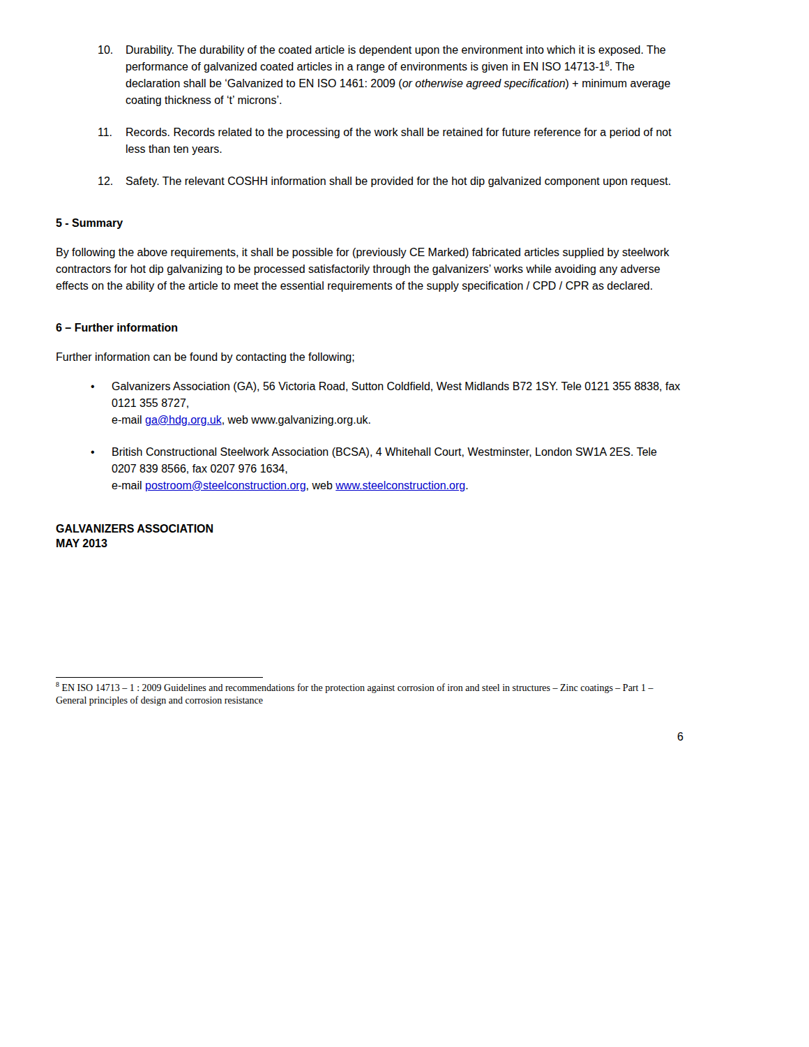10. Durability. The durability of the coated article is dependent upon the environment into which it is exposed. The performance of galvanized coated articles in a range of environments is given in EN ISO 14713-18. The declaration shall be ‘Galvanized to EN ISO 1461: 2009 (or otherwise agreed specification) + minimum average coating thickness of ‘t’ microns’.
11. Records. Records related to the processing of the work shall be retained for future reference for a period of not less than ten years.
12. Safety. The relevant COSHH information shall be provided for the hot dip galvanized component upon request.
5 - Summary
By following the above requirements, it shall be possible for (previously CE Marked) fabricated articles supplied by steelwork contractors for hot dip galvanizing to be processed satisfactorily through the galvanizers’ works while avoiding any adverse effects on the ability of the article to meet the essential requirements of the supply specification / CPD / CPR as declared.
6 – Further information
Further information can be found by contacting the following;
Galvanizers Association (GA), 56 Victoria Road, Sutton Coldfield, West Midlands B72 1SY. Tele 0121 355 8838, fax 0121 355 8727,
e-mail ga@hdg.org.uk, web www.galvanizing.org.uk.
British Constructional Steelwork Association (BCSA), 4 Whitehall Court, Westminster, London SW1A 2ES. Tele 0207 839 8566, fax 0207 976 1634,
e-mail postroom@steelconstruction.org, web www.steelconstruction.org.
GALVANIZERS ASSOCIATION
MAY 2013
8 EN ISO 14713 – 1 : 2009 Guidelines and recommendations for the protection against corrosion of iron and steel in structures – Zinc coatings – Part 1 – General principles of design and corrosion resistance
6